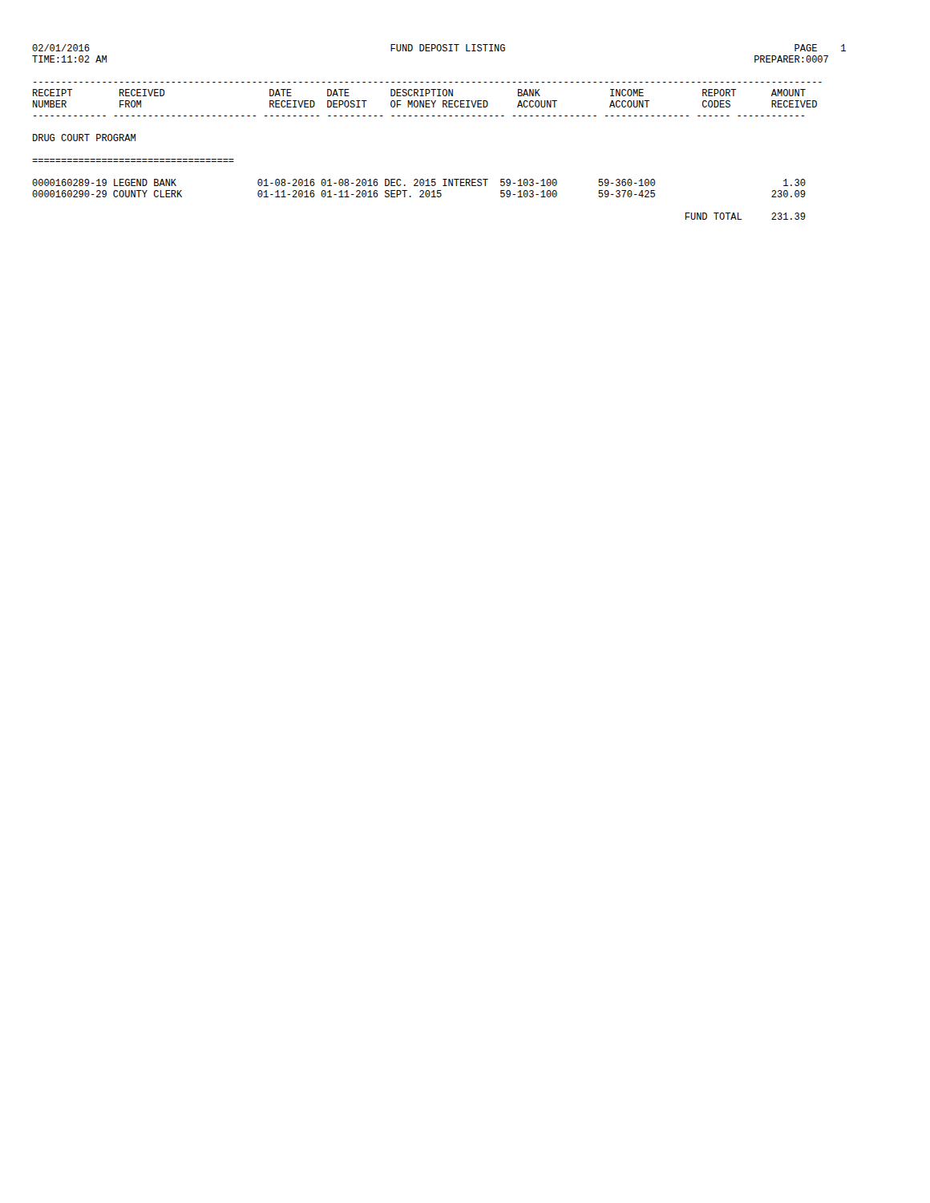02/01/2016 FUND DEPOSIT LISTING PAGE 1 TIME:11:02 AM PREPARER:0007 ----------------------------------------------------------------------------------------------------------------------------------------- RECEIPT RECEIVED DATE DATE DESCRIPTION BANK INCOME REPORT AMOUNT NUMBER FROM RECEIVED DEPOSIT OF MONEY RECEIVED ACCOUNT ACCOUNT CODES RECEIVED ------------- ------------------------- ---------- ---------- -------------------- --------------- --------------- ------ ------------ DRUG COURT PROGRAM =================================== 0000160289-19 LEGEND BANK 01-08-2016 01-08-2016 DEC. 2015 INTEREST 59-103-100 59-360-100 1.30 0000160290-29 COUNTY CLERK 01-11-2016 01-11-2016 SEPT. 2015 59-103-100 59-370-425 230.09 FUND TOTAL 231.39